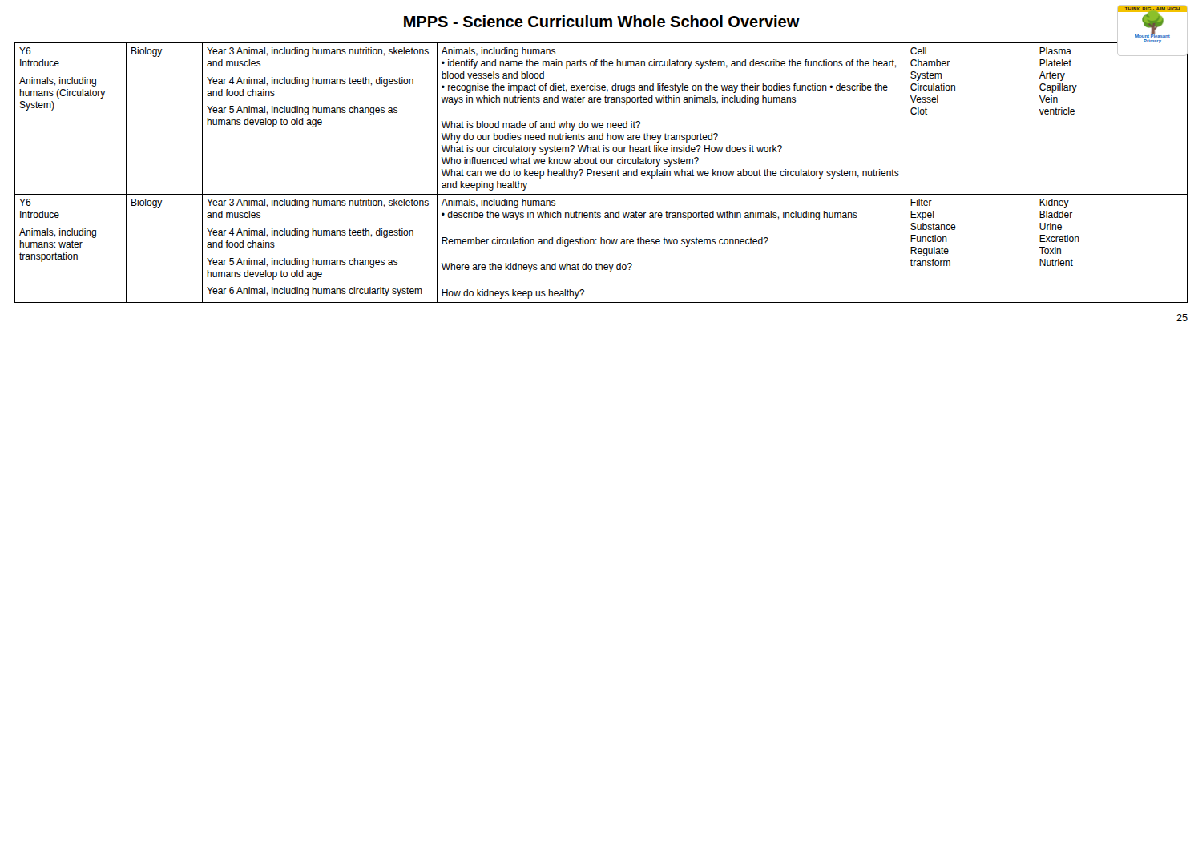THINK BIG · AIM HIGH
🌳
Mount Pleasant
Primary
MPPS - Science Curriculum Whole School Overview
| Y6 Introduce Animals, including humans (Circulatory System) | Biology | Year 3 Animal, including humans nutrition, skeletons and muscles Year 4 Animal, including humans teeth, digestion and food chains Year 5 Animal, including humans changes as humans develop to old age | Animals, including humans • identify and name the main parts of the human circulatory system, and describe the functions of the heart, blood vessels and blood • recognise the impact of diet, exercise, drugs and lifestyle on the way their bodies function • describe the ways in which nutrients and water are transported within animals, including humans What is blood made of and why do we need it? Why do our bodies need nutrients and how are they transported? What is our circulatory system? What is our heart like inside? How does it work? Who influenced what we know about our circulatory system? What can we do to keep healthy? Present and explain what we know about the circulatory system, nutrients and keeping healthy | Cell Chamber System Circulation Vessel Clot | Plasma Platelet Artery Capillary Vein ventricle |
| Y6 Introduce Animals, including humans: water transportation | Biology | Year 3 Animal, including humans nutrition, skeletons and muscles Year 4 Animal, including humans teeth, digestion and food chains Year 5 Animal, including humans changes as humans develop to old age Year 6 Animal, including humans circularity system | Animals, including humans • describe the ways in which nutrients and water are transported within animals, including humans Remember circulation and digestion: how are these two systems connected? Where are the kidneys and what do they do? How do kidneys keep us healthy? | Filter Expel Substance Function Regulate transform | Kidney Bladder Urine Excretion Toxin Nutrient |
25